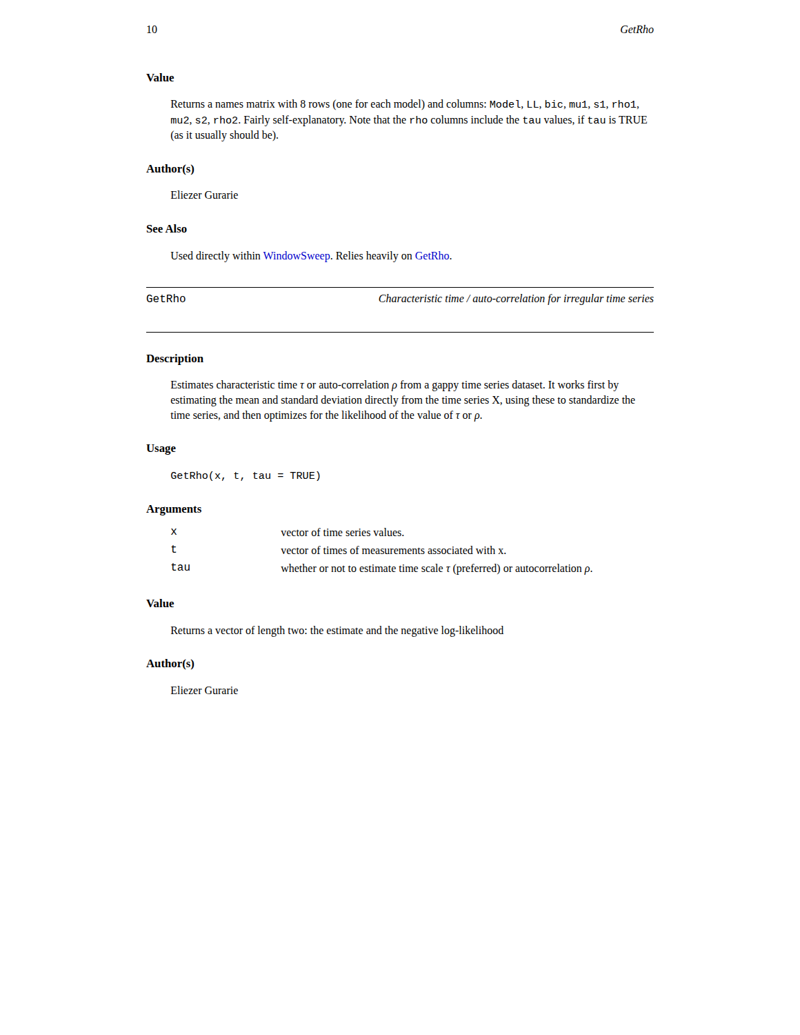10 GetRho
Value
Returns a names matrix with 8 rows (one for each model) and columns: Model, LL, bic, mu1, s1, rho1, mu2, s2, rho2. Fairly self-explanatory. Note that the rho columns include the tau values, if tau is TRUE (as it usually should be).
Author(s)
Eliezer Gurarie
See Also
Used directly within WindowSweep. Relies heavily on GetRho.
GetRho Characteristic time / auto-correlation for irregular time series
Description
Estimates characteristic time τ or auto-correlation ρ from a gappy time series dataset. It works first by estimating the mean and standard deviation directly from the time series X, using these to standardize the time series, and then optimizes for the likelihood of the value of τ or ρ.
Usage
GetRho(x, t, tau = TRUE)
Arguments
| x | vector of time series values. |
| t | vector of times of measurements associated with x. |
| tau | whether or not to estimate time scale τ (preferred) or autocorrelation ρ . |
Value
Returns a vector of length two: the estimate and the negative log-likelihood
Author(s)
Eliezer Gurarie